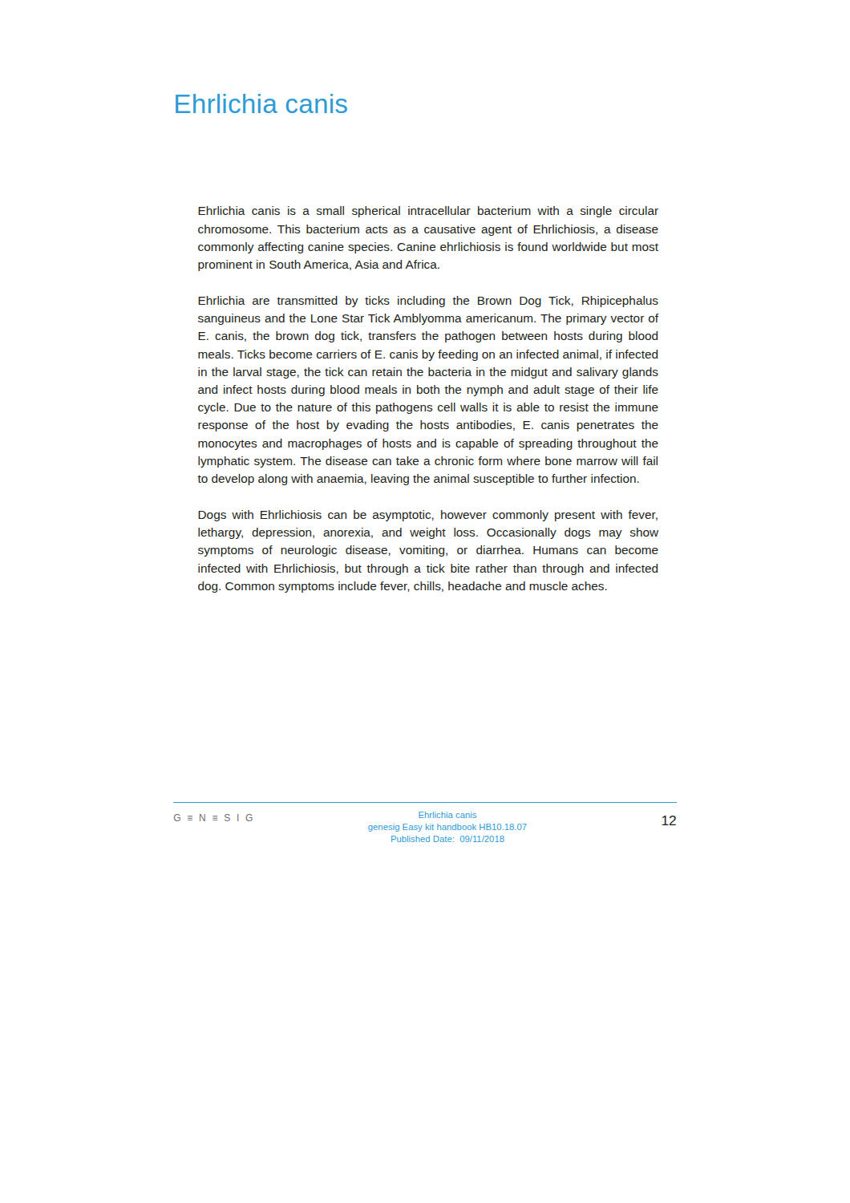Ehrlichia canis
Ehrlichia canis is a small spherical intracellular bacterium with a single circular chromosome. This bacterium acts as a causative agent of Ehrlichiosis, a disease commonly affecting canine species. Canine ehrlichiosis is found worldwide but most prominent in South America, Asia and Africa.
Ehrlichia are transmitted by ticks including the Brown Dog Tick, Rhipicephalus sanguineus and the Lone Star Tick Amblyomma americanum. The primary vector of E. canis, the brown dog tick, transfers the pathogen between hosts during blood meals. Ticks become carriers of E. canis by feeding on an infected animal, if infected in the larval stage, the tick can retain the bacteria in the midgut and salivary glands and infect hosts during blood meals in both the nymph and adult stage of their life cycle. Due to the nature of this pathogens cell walls it is able to resist the immune response of the host by evading the hosts antibodies, E. canis penetrates the monocytes and macrophages of hosts and is capable of spreading throughout the lymphatic system. The disease can take a chronic form where bone marrow will fail to develop along with anaemia, leaving the animal susceptible to further infection.
Dogs with Ehrlichiosis can be asymptotic, however commonly present with fever, lethargy, depression, anorexia, and weight loss. Occasionally dogs may show symptoms of neurologic disease, vomiting, or diarrhea. Humans can become infected with Ehrlichiosis, but through a tick bite rather than through and infected dog. Common symptoms include fever, chills, headache and muscle aches.
G ≡ N ≡ S I G
Ehrlichia canis
genesig Easy kit handbook HB10.18.07
Published Date: 09/11/2018
12